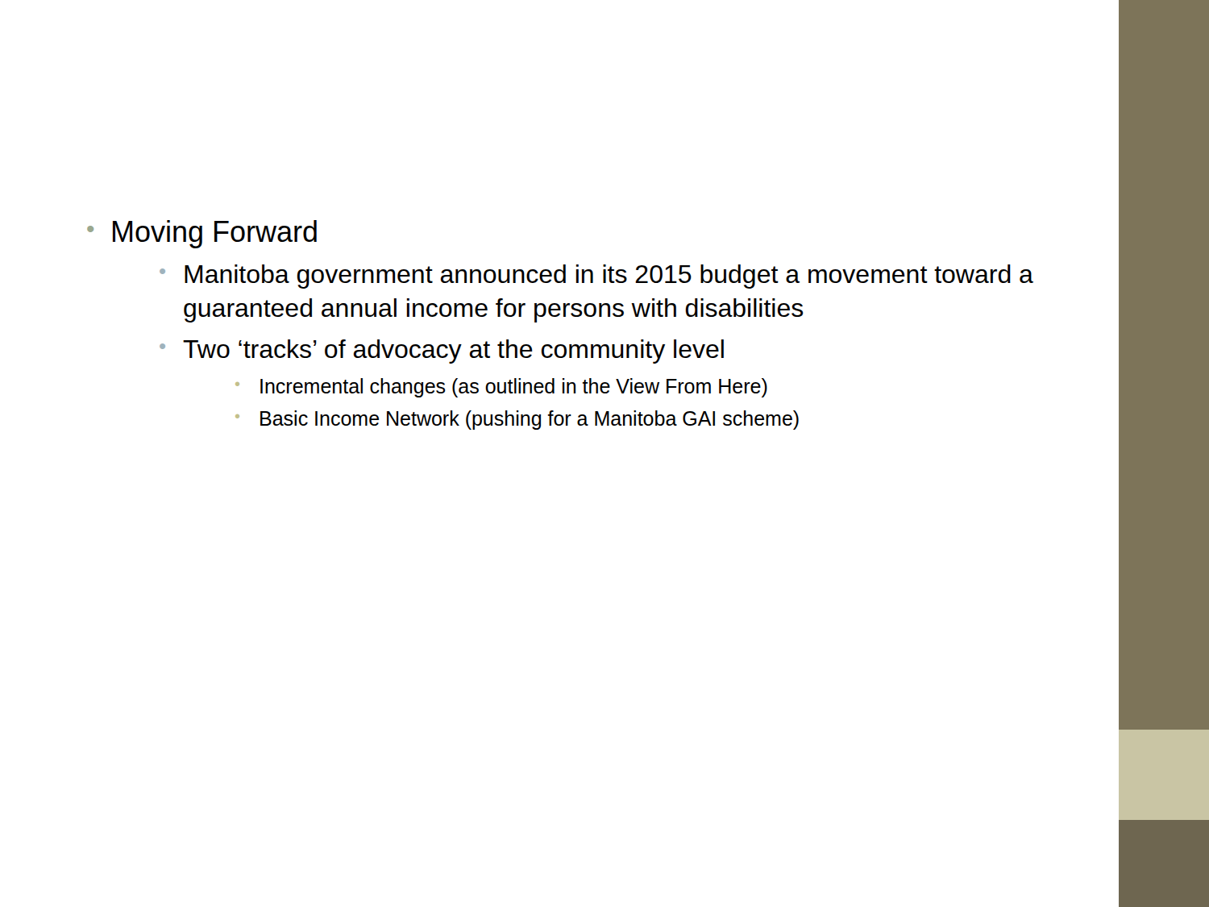Moving Forward
Manitoba government announced in its 2015 budget a movement toward a guaranteed annual income for persons with disabilities
Two ‘tracks’ of advocacy at the community level
Incremental changes (as outlined in the View From Here)
Basic Income Network (pushing for a Manitoba GAI scheme)